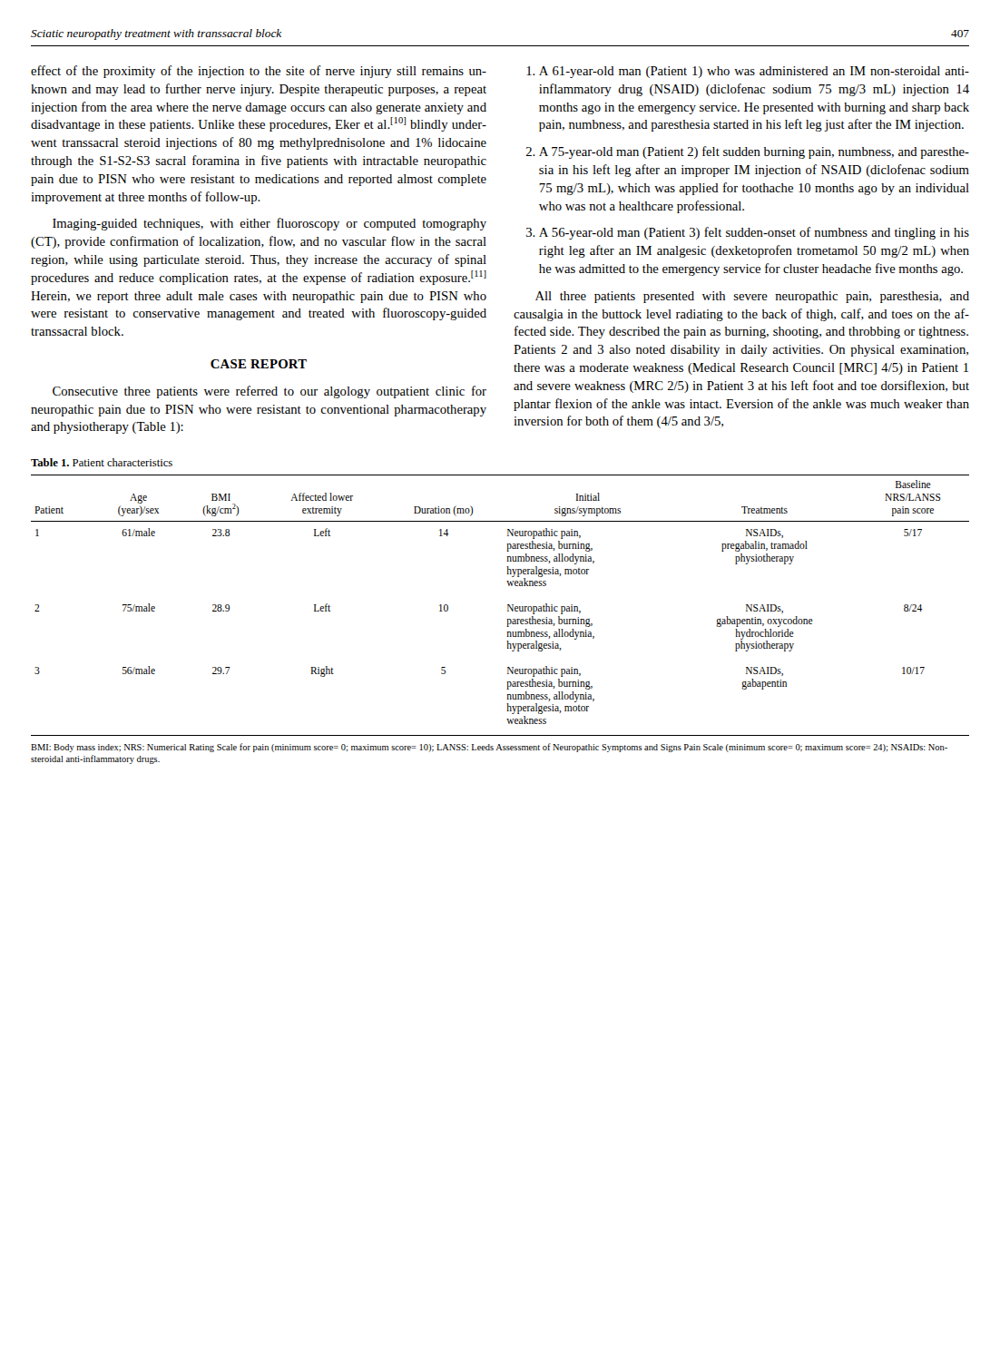Sciatic neuropathy treatment with transsacral block
407
effect of the proximity of the injection to the site of nerve injury still remains unknown and may lead to further nerve injury. Despite therapeutic purposes, a repeat injection from the area where the nerve damage occurs can also generate anxiety and disadvantage in these patients. Unlike these procedures, Eker et al.[10] blindly underwent transsacral steroid injections of 80 mg methylprednisolone and 1% lidocaine through the S1-S2-S3 sacral foramina in five patients with intractable neuropathic pain due to PISN who were resistant to medications and reported almost complete improvement at three months of follow-up.
Imaging-guided techniques, with either fluoroscopy or computed tomography (CT), provide confirmation of localization, flow, and no vascular flow in the sacral region, while using particulate steroid. Thus, they increase the accuracy of spinal procedures and reduce complication rates, at the expense of radiation exposure.[11] Herein, we report three adult male cases with neuropathic pain due to PISN who were resistant to conservative management and treated with fluoroscopy-guided transsacral block.
Case Report
Consecutive three patients were referred to our algology outpatient clinic for neuropathic pain due to PISN who were resistant to conventional pharmacotherapy and physiotherapy (Table 1):
A 61-year-old man (Patient 1) who was administered an IM non-steroidal anti-inflammatory drug (NSAID) (diclofenac sodium 75 mg/3 mL) injection 14 months ago in the emergency service. He presented with burning and sharp back pain, numbness, and paresthesia started in his left leg just after the IM injection.
A 75-year-old man (Patient 2) felt sudden burning pain, numbness, and paresthesia in his left leg after an improper IM injection of NSAID (diclofenac sodium 75 mg/3 mL), which was applied for toothache 10 months ago by an individual who was not a healthcare professional.
A 56-year-old man (Patient 3) felt sudden-onset of numbness and tingling in his right leg after an IM analgesic (dexketoprofen trometamol 50 mg/2 mL) when he was admitted to the emergency service for cluster headache five months ago.
All three patients presented with severe neuropathic pain, paresthesia, and causalgia in the buttock level radiating to the back of thigh, calf, and toes on the affected side. They described the pain as burning, shooting, and throbbing or tightness. Patients 2 and 3 also noted disability in daily activities. On physical examination, there was a moderate weakness (Medical Research Council [MRC] 4/5) in Patient 1 and severe weakness (MRC 2/5) in Patient 3 at his left foot and toe dorsiflexion, but plantar flexion of the ankle was intact. Eversion of the ankle was much weaker than inversion for both of them (4/5 and 3/5,
Table 1. Patient characteristics
| Patient | Age (year)/sex | BMI (kg/cm 2 ) | Affected lower extremity | Duration (mo) | Initial signs/symptoms | Treatments | Baseline NRS/LANSS pain score |
| --- | --- | --- | --- | --- | --- | --- | --- |
| 1 | 61/male | 23.8 | Left | 14 | Neuropathic pain, paresthesia, burning, numbness, allodynia, hyperalgesia, motor weakness | NSAIDs, pregabalin, tramadol physiotherapy | 5/17 |
| 2 | 75/male | 28.9 | Left | 10 | Neuropathic pain, paresthesia, burning, numbness, allodynia, hyperalgesia, | NSAIDs, gabapentin, oxycodone hydrochloride physiotherapy | 8/24 |
| 3 | 56/male | 29.7 | Right | 5 | Neuropathic pain, paresthesia, burning, numbness, allodynia, hyperalgesia, motor weakness | NSAIDs, gabapentin | 10/17 |
BMI: Body mass index; NRS: Numerical Rating Scale for pain (minimum score= 0; maximum score= 10); LANSS: Leeds Assessment of Neuropathic Symptoms and Signs Pain Scale (minimum score= 0; maximum score= 24); NSAIDs: Non-steroidal anti-inflammatory drugs.